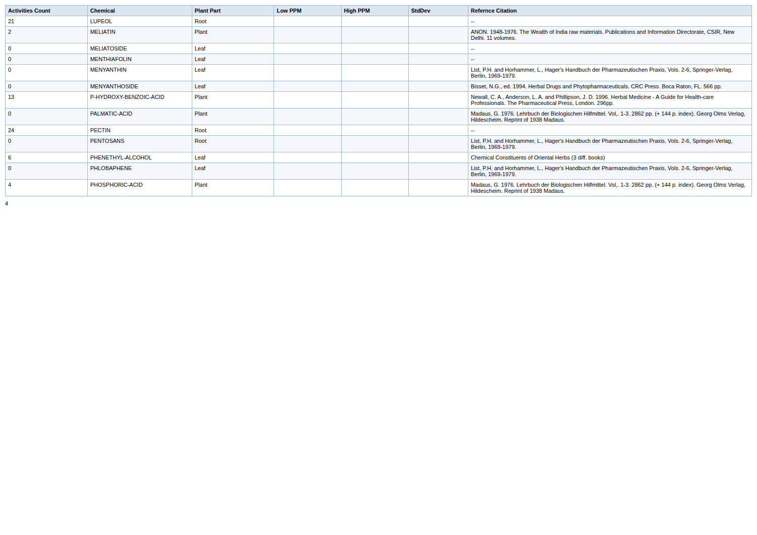Chemical constituents, plant parts, concentrations and reference citations
| Activities Count | Chemical | Plant Part | Low PPM | High PPM | StdDev | Refernce Citation |
| --- | --- | --- | --- | --- | --- | --- |
| 21 | LUPEOL | Root | | | | -- |
| 2 | MELIATIN | Plant | | | | ANON. 1948-1976. The Wealth of India raw materials. Publications and Information Directorate, CSIR, New Delhi. 11 volumes. |
| 0 | MELIATOSIDE | Leaf | | | | -- |
| 0 | MENTHIAFOLIN | Leaf | | | | -- |
| 0 | MENYANTHIN | Leaf | | | | List, P.H. and Horhammer, L., Hager's Handbuch der Pharmazeutischen Praxis, Vols. 2-6, Springer-Verlag, Berlin, 1969-1979. |
| 0 | MENYANTHOSIDE | Leaf | | | | Bisset, N.G., ed. 1994. Herbal Drugs and Phytopharmaceuticals. CRC Press. Boca Raton, FL. 566 pp. |
| 13 | P-HYDROXY-BENZOIC-ACID | Plant | | | | Newall, C. A., Anderson, L. A. and Phillipson, J. D. 1996. Herbal Medicine - A Guide for Health-care Professionals. The Pharmaceutical Press, London. 296pp. |
| 0 | PALMATIC-ACID | Plant | | | | Madaus, G. 1976. Lehrbuch der Biologischen Hilfmittel. Vol,. 1-3. 2862 pp. (+ 144 p. index). Georg Olms Verlag, Hildescheim. Reprint of 1938 Madaus. |
| 24 | PECTIN | Root | | | | -- |
| 0 | PENTOSANS | Root | | | | List, P.H. and Horhammer, L., Hager's Handbuch der Pharmazeutischen Praxis, Vols. 2-6, Springer-Verlag, Berlin, 1969-1979. |
| 6 | PHENETHYL-ALCOHOL | Leaf | | | | Chemical Constituents of Oriental Herbs (3 diff. books) |
| 0 | PHLOBAPHENE | Leaf | | | | List, P.H. and Horhammer, L., Hager's Handbuch der Pharmazeutischen Praxis, Vols. 2-6, Springer-Verlag, Berlin, 1969-1979. |
| 4 | PHOSPHORIC-ACID | Plant | | | | Madaus, G. 1976. Lehrbuch der Biologischen Hilfmittel. Vol,. 1-3. 2862 pp. (+ 144 p. index). Georg Olms Verlag, Hildescheim. Reprint of 1938 Madaus. |
4